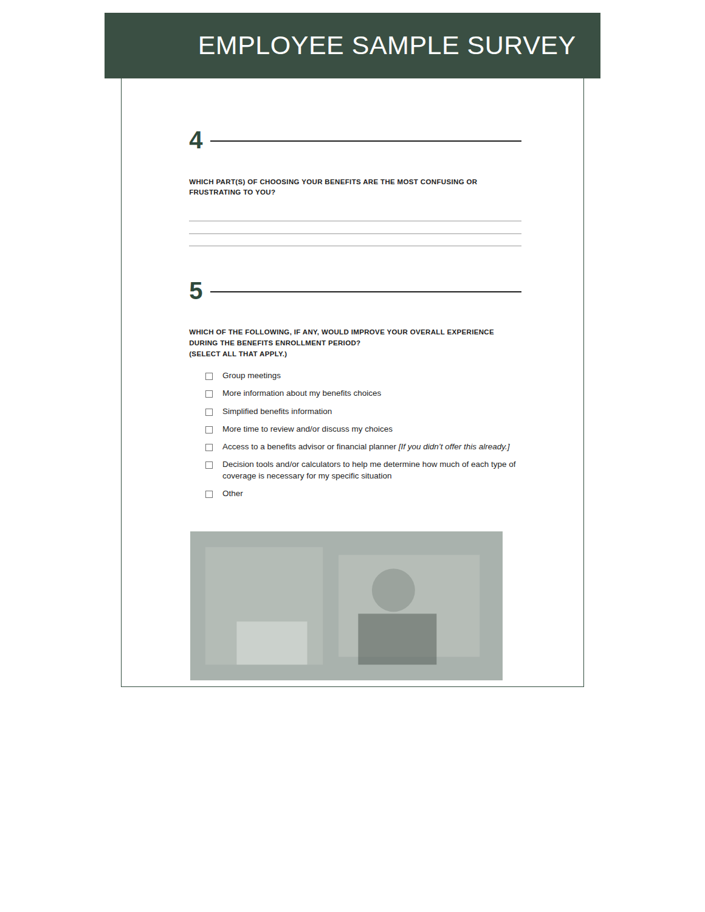EMPLOYEE SAMPLE SURVEY
4
Which part(s) of choosing your benefits are the most confusing or frustrating to you?
5
Which of the following, if any, would improve your overall experience during the benefits enrollment period?
(Select all that apply.)
Group meetings
More information about my benefits choices
Simplified benefits information
More time to review and/or discuss my choices
Access to a benefits advisor or financial planner [If you didn’t offer this already.]
Decision tools and/or calculators to help me determine how much of each type of coverage is necessary for my specific situation
Other